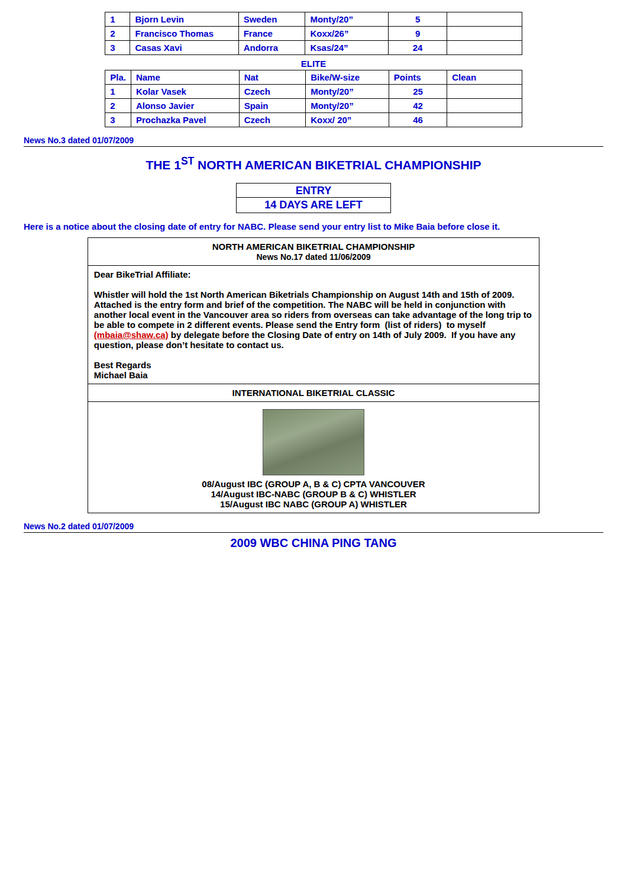| 1 | Bjorn Levin | Sweden | Monty/20” | 5 | |
| 2 | Francisco Thomas | France | Koxx/26” | 9 | |
| 3 | Casas Xavi | Andorra | Ksas/24” | 24 | |
ELITE
| Pla. | Name | Nat | Bike/W-size | Points | Clean |
| 1 | Kolar Vasek | Czech | Monty/20” | 25 | |
| 2 | Alonso Javier | Spain | Monty/20” | 42 | |
| 3 | Prochazka Pavel | Czech | Koxx/ 20” | 46 | |
News No.3 dated 01/07/2009
THE 1ST NORTH AMERICAN BIKETRIAL CHAMPIONSHIP
ENTRY
14 DAYS ARE LEFT
Here is a notice about the closing date of entry for NABC. Please send your entry list to Mike Baia before close it.
| NORTH AMERICAN BIKETRIAL CHAMPIONSHIP News No.17 dated 11/06/2009 |
| Dear BikeTrial Affiliate: Whistler will hold the 1st North American Biketrials Championship on August 14th and 15th of 2009. Attached is the entry form and brief of the competition. The NABC will be held in conjunction with another local event in the Vancouver area so riders from overseas can take advantage of the long trip to be able to compete in 2 different events. Please send the Entry form (list of riders) to myself (mbaia@shaw.ca) by delegate before the Closing Date of entry on 14th of July 2009. If you have any question, please don’t hesitate to contact us. Best Regards Michael Baia |
| INTERNATIONAL BIKETRIAL CLASSIC |
| 08/August IBC (GROUP A, B & C) CPTA VANCOUVER 14/August IBC-NABC (GROUP B & C) WHISTLER 15/August IBC NABC (GROUP A) WHISTLER |
News No.2 dated 01/07/2009
2009 WBC CHINA PING TANG